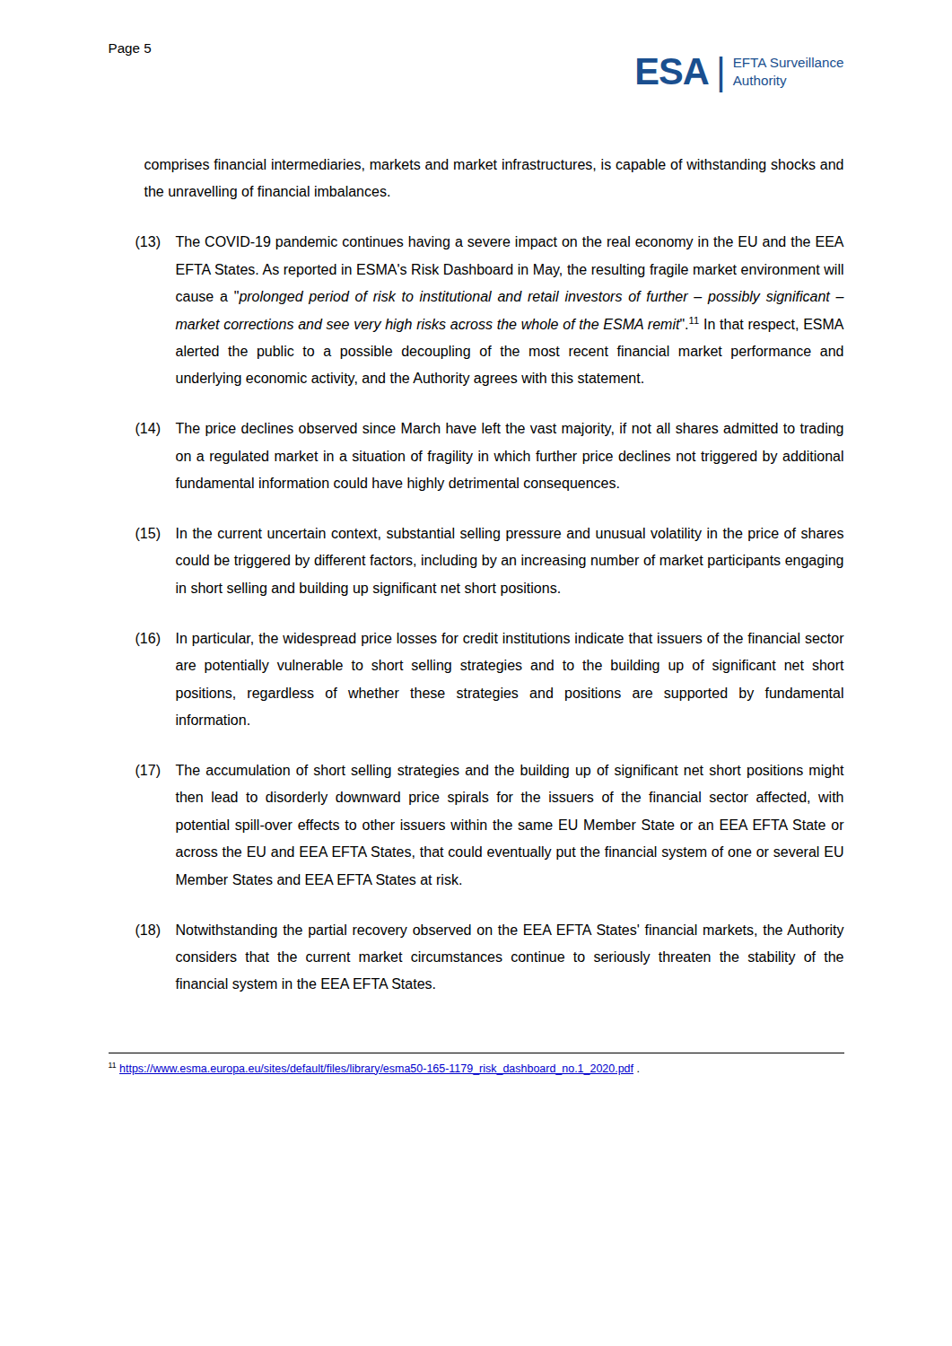Page 5
ESA | EFTA Surveillance
Authority
comprises financial intermediaries, markets and market infrastructures, is capable of withstanding shocks and the unravelling of financial imbalances.
(13) The COVID-19 pandemic continues having a severe impact on the real economy in the EU and the EEA EFTA States. As reported in ESMA's Risk Dashboard in May, the resulting fragile market environment will cause a "prolonged period of risk to institutional and retail investors of further – possibly significant – market corrections and see very high risks across the whole of the ESMA remit".11 In that respect, ESMA alerted the public to a possible decoupling of the most recent financial market performance and underlying economic activity, and the Authority agrees with this statement.
(14) The price declines observed since March have left the vast majority, if not all shares admitted to trading on a regulated market in a situation of fragility in which further price declines not triggered by additional fundamental information could have highly detrimental consequences.
(15) In the current uncertain context, substantial selling pressure and unusual volatility in the price of shares could be triggered by different factors, including by an increasing number of market participants engaging in short selling and building up significant net short positions.
(16) In particular, the widespread price losses for credit institutions indicate that issuers of the financial sector are potentially vulnerable to short selling strategies and to the building up of significant net short positions, regardless of whether these strategies and positions are supported by fundamental information.
(17) The accumulation of short selling strategies and the building up of significant net short positions might then lead to disorderly downward price spirals for the issuers of the financial sector affected, with potential spill-over effects to other issuers within the same EU Member State or an EEA EFTA State or across the EU and EEA EFTA States, that could eventually put the financial system of one or several EU Member States and EEA EFTA States at risk.
(18) Notwithstanding the partial recovery observed on the EEA EFTA States' financial markets, the Authority considers that the current market circumstances continue to seriously threaten the stability of the financial system in the EEA EFTA States.
11 https://www.esma.europa.eu/sites/default/files/library/esma50-165-1179_risk_dashboard_no.1_2020.pdf .